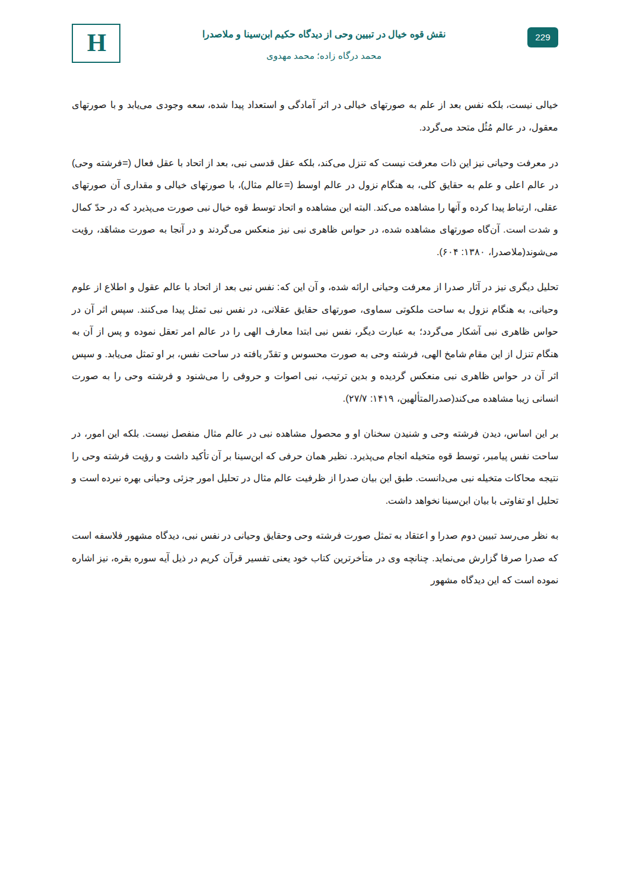229
نقش قوه خیال در تبیین وحی از دیدگاه حکیم ابن‌سینا و ملاصدرا
محمد درگاه زاده؛ محمد مهدوی
H
خیالی نیست، بلکه نفس بعد از علم به صورتهای خیالی در اثر آمادگی و استعداد پیدا شده، سعه وجودی می‌یابد و با صورتهای معقول، در عالم مُثُل متحد می‌گردد.
در معرفت وحیانی نیز این ذات معرفت نیست که تنزل می‌کند، بلکه عقل قدسی نبی، بعد از اتحاد با عقل فعال (=فرشته وحی) در عالم اعلی و علم به حقایق کلی، به هنگام نزول در عالم اوسط (=عالم مثال)، با صورتهای خیالی و مقداری آن صورتهای عقلی، ارتباط پیدا کرده و آنها را مشاهده می‌کند. البته این مشاهده و اتحاد توسط قوه خیال نبی صورت می‌پذیرد که در حدّ کمال و شدت است. آن‌گاه صورتهای مشاهده شده، در حواس ظاهری نبی نیز منعکس می‌گردند و در آنجا به صورت مشاهَد، رؤیت می‌شوند(ملاصدرا، ۱۳۸۰: ۶۰۴).
تحلیل دیگری نیز در آثار صدرا از معرفت وحیانی ارائه شده، و آن این که: نفس نبی بعد از اتحاد با عالم عقول و اطلاع از علوم وحیانی، به هنگام نزول به ساحت ملکوتی سماوی، صورتهای حقایق عقلانی، در نفس نبی تمثل پیدا می‌کنند. سپس اثر آن در حواس ظاهری نبی آشکار می‌گردد؛ به عبارت دیگر، نفس نبی ابتدا معارف الهی را در عالم امر تعقل نموده و پس از آن به هنگام تنزل از این مقام شامخ الهی، فرشته وحی به صورت محسوس و تقدّر یافته در ساحت نفس، بر او تمثل می‌یابد. و سپس اثر آن در حواس ظاهری نبی منعکس گردیده و بدین ترتیب، نبی اصوات و حروفی را می‌شنود و فرشته وحی را به صورت انسانی زیبا مشاهده می‌کند(صدرالمتألهین، ۱۴۱۹: ۲۷/۷).
بر این اساس، دیدن فرشته وحی و شنیدن سخنان او و محصول مشاهده نبی در عالم مثال منفصل نیست. بلکه این امور، در ساحت نفس پیامبر، توسط قوه متخیله انجام می‌پذیرد. نظیر همان حرفی که ابن‌سینا بر آن تأکید داشت و رؤیت فرشته وحی را نتیجه محاکات متخیله نبی می‌دانست. طبق این بیان صدرا از ظرفیت عالم مثال در تحلیل امور جزئی وحیانی بهره نبرده است و تحلیل او تفاوتی با بیان ابن‌سینا نخواهد داشت.
به نظر می‌رسد تبیین دوم صدرا و اعتقاد به تمثل صورت فرشته وحی وحقایق وحیانی در نفس نبی، دیدگاه مشهور فلاسفه است که صدرا صرفا گزارش می‌نماید. چنانچه وی در متأخرترین کتاب خود یعنی تفسیر قرآن کریم در ذیل آیه سوره بقره، نیز اشاره نموده است که این دیدگاه مشهور